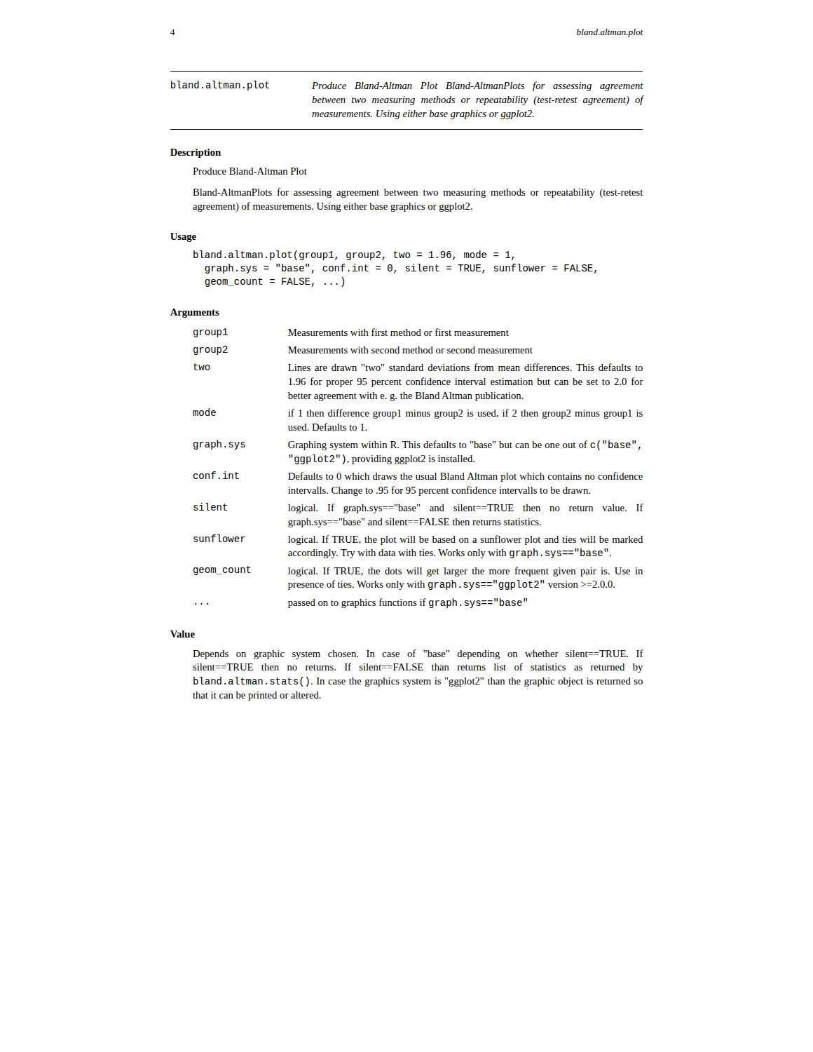4 bland.altman.plot
| bland.altman.plot | Produce Bland-Altman Plot Bland-AltmanPlots for assessing agreement between two measuring methods or repeatability (test-retest agreement) of measurements. Using either base graphics or ggplot2. |
Description
Produce Bland-Altman Plot
Bland-AltmanPlots for assessing agreement between two measuring methods or repeatability (test-retest agreement) of measurements. Using either base graphics or ggplot2.
Usage
bland.altman.plot(group1, group2, two = 1.96, mode = 1,
  graph.sys = "base", conf.int = 0, silent = TRUE, sunflower = FALSE,
  geom_count = FALSE, ...)
Arguments
| group1 | Measurements with first method or first measurement |
| group2 | Measurements with second method or second measurement |
| two | Lines are drawn "two" standard deviations from mean differences. This defaults to 1.96 for proper 95 percent confidence interval estimation but can be set to 2.0 for better agreement with e. g. the Bland Altman publication. |
| mode | if 1 then difference group1 minus group2 is used, if 2 then group2 minus group1 is used. Defaults to 1. |
| graph.sys | Graphing system within R. This defaults to "base" but can be one out of c("base", "ggplot2") , providing ggplot2 is installed. |
| conf.int | Defaults to 0 which draws the usual Bland Altman plot which contains no confidence intervalls. Change to .95 for 95 percent confidence intervalls to be drawn. |
| silent | logical. If graph.sys=="base" and silent==TRUE then no return value. If graph.sys=="base" and silent==FALSE then returns statistics. |
| sunflower | logical. If TRUE, the plot will be based on a sunflower plot and ties will be marked accordingly. Try with data with ties. Works only with graph.sys=="base" . |
| geom_count | logical. If TRUE, the dots will get larger the more frequent given pair is. Use in presence of ties. Works only with graph.sys=="ggplot2" version >=2.0.0. |
| ... | passed on to graphics functions if graph.sys=="base" |
Value
Depends on graphic system chosen. In case of "base" depending on whether silent==TRUE. If silent==TRUE then no returns. If silent==FALSE than returns list of statistics as returned by bland.altman.stats(). In case the graphics system is "ggplot2" than the graphic object is returned so that it can be printed or altered.